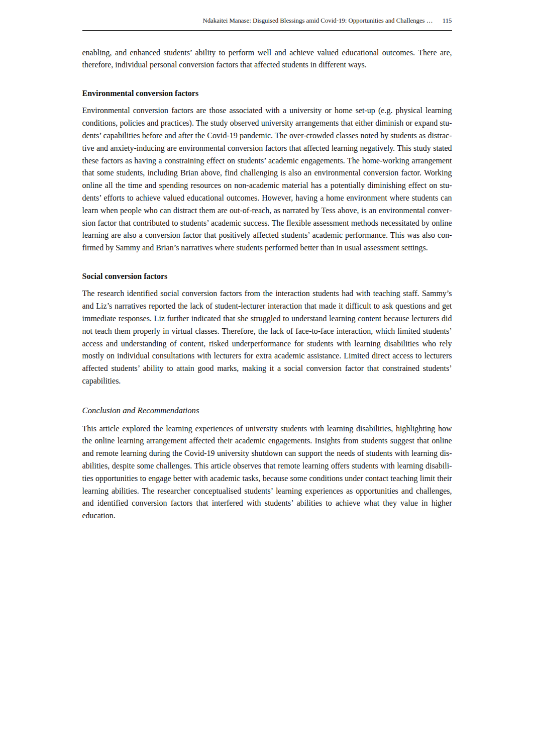Ndakaitei Manase: Disguised Blessings amid Covid-19: Opportunities and Challenges …115
enabling, and enhanced students’ ability to perform well and achieve valued educational outcomes. There are, therefore, individual personal conversion factors that affected students in different ways.
Environmental conversion factors
Environmental conversion factors are those associated with a university or home set-up (e.g. physical learning conditions, policies and practices). The study observed university arrangements that either diminish or expand students’ capabilities before and after the Covid-19 pandemic. The over-crowded classes noted by students as distractive and anxiety-inducing are environmental conversion factors that affected learning negatively. This study stated these factors as having a constraining effect on students’ academic engagements. The home-working arrangement that some students, including Brian above, find challenging is also an environmental conversion factor. Working online all the time and spending resources on non-academic material has a potentially diminishing effect on students’ efforts to achieve valued educational outcomes. However, having a home environment where students can learn when people who can distract them are out-of-reach, as narrated by Tess above, is an environmental conversion factor that contributed to students’ academic success. The flexible assessment methods necessitated by online learning are also a conversion factor that positively affected students’ academic performance. This was also confirmed by Sammy and Brian’s narratives where students performed better than in usual assessment settings.
Social conversion factors
The research identified social conversion factors from the interaction students had with teaching staff. Sammy’s and Liz’s narratives reported the lack of student-lecturer interaction that made it difficult to ask questions and get immediate responses. Liz further indicated that she struggled to understand learning content because lecturers did not teach them properly in virtual classes. Therefore, the lack of face-to-face interaction, which limited students’ access and understanding of content, risked underperformance for students with learning disabilities who rely mostly on individual consultations with lecturers for extra academic assistance. Limited direct access to lecturers affected students’ ability to attain good marks, making it a social conversion factor that constrained students’ capabilities.
Conclusion and Recommendations
This article explored the learning experiences of university students with learning disabilities, highlighting how the online learning arrangement affected their academic engagements. Insights from students suggest that online and remote learning during the Covid-19 university shutdown can support the needs of students with learning disabilities, despite some challenges. This article observes that remote learning offers students with learning disabilities opportunities to engage better with academic tasks, because some conditions under contact teaching limit their learning abilities. The researcher conceptualised students’ learning experiences as opportunities and challenges, and identified conversion factors that interfered with students’ abilities to achieve what they value in higher education.